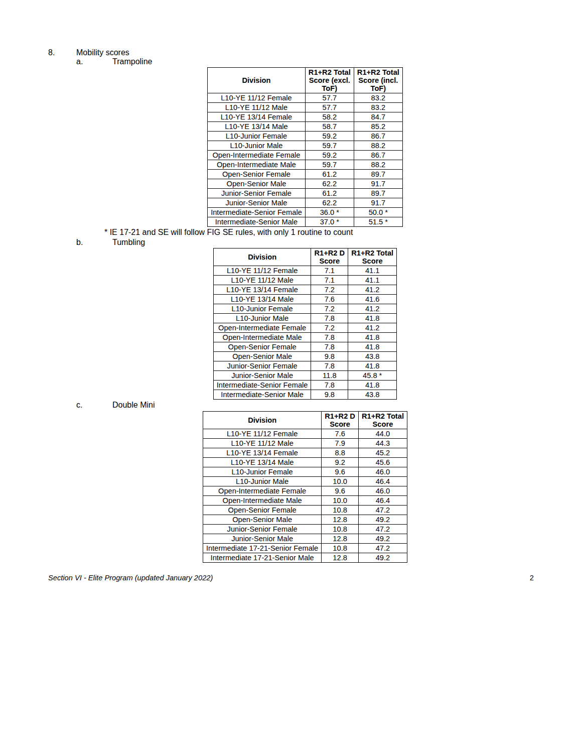8. Mobility scores
a. Trampoline
| Division | R1+R2 Total Score (excl. ToF) | R1+R2 Total Score (incl. ToF) |
| --- | --- | --- |
| L10-YE 11/12 Female | 57.7 | 83.2 |
| L10-YE 11/12 Male | 57.7 | 83.2 |
| L10-YE 13/14 Female | 58.2 | 84.7 |
| L10-YE 13/14 Male | 58.7 | 85.2 |
| L10-Junior Female | 59.2 | 86.7 |
| L10-Junior Male | 59.7 | 88.2 |
| Open-Intermediate Female | 59.2 | 86.7 |
| Open-Intermediate Male | 59.7 | 88.2 |
| Open-Senior Female | 61.2 | 89.7 |
| Open-Senior Male | 62.2 | 91.7 |
| Junior-Senior Female | 61.2 | 89.7 |
| Junior-Senior Male | 62.2 | 91.7 |
| Intermediate-Senior Female | 36.0 * | 50.0 * |
| Intermediate-Senior Male | 37.0 * | 51.5 * |
* IE 17-21 and SE will follow FIG SE rules, with only 1 routine to count
b. Tumbling
| Division | R1+R2 D Score | R1+R2 Total Score |
| --- | --- | --- |
| L10-YE 11/12 Female | 7.1 | 41.1 |
| L10-YE 11/12 Male | 7.1 | 41.1 |
| L10-YE 13/14 Female | 7.2 | 41.2 |
| L10-YE 13/14 Male | 7.6 | 41.6 |
| L10-Junior Female | 7.2 | 41.2 |
| L10-Junior Male | 7.8 | 41.8 |
| Open-Intermediate Female | 7.2 | 41.2 |
| Open-Intermediate Male | 7.8 | 41.8 |
| Open-Senior Female | 7.8 | 41.8 |
| Open-Senior Male | 9.8 | 43.8 |
| Junior-Senior Female | 7.8 | 41.8 |
| Junior-Senior Male | 11.8 | 45.8 * |
| Intermediate-Senior Female | 7.8 | 41.8 |
| Intermediate-Senior Male | 9.8 | 43.8 |
c. Double Mini
| Division | R1+R2 D Score | R1+R2 Total Score |
| --- | --- | --- |
| L10-YE 11/12 Female | 7.6 | 44.0 |
| L10-YE 11/12 Male | 7.9 | 44.3 |
| L10-YE 13/14 Female | 8.8 | 45.2 |
| L10-YE 13/14 Male | 9.2 | 45.6 |
| L10-Junior Female | 9.6 | 46.0 |
| L10-Junior Male | 10.0 | 46.4 |
| Open-Intermediate Female | 9.6 | 46.0 |
| Open-Intermediate Male | 10.0 | 46.4 |
| Open-Senior Female | 10.8 | 47.2 |
| Open-Senior Male | 12.8 | 49.2 |
| Junior-Senior Female | 10.8 | 47.2 |
| Junior-Senior Male | 12.8 | 49.2 |
| Intermediate 17-21-Senior Female | 10.8 | 47.2 |
| Intermediate 17-21-Senior Male | 12.8 | 49.2 |
Section VI - Elite Program (updated January 2022) 2